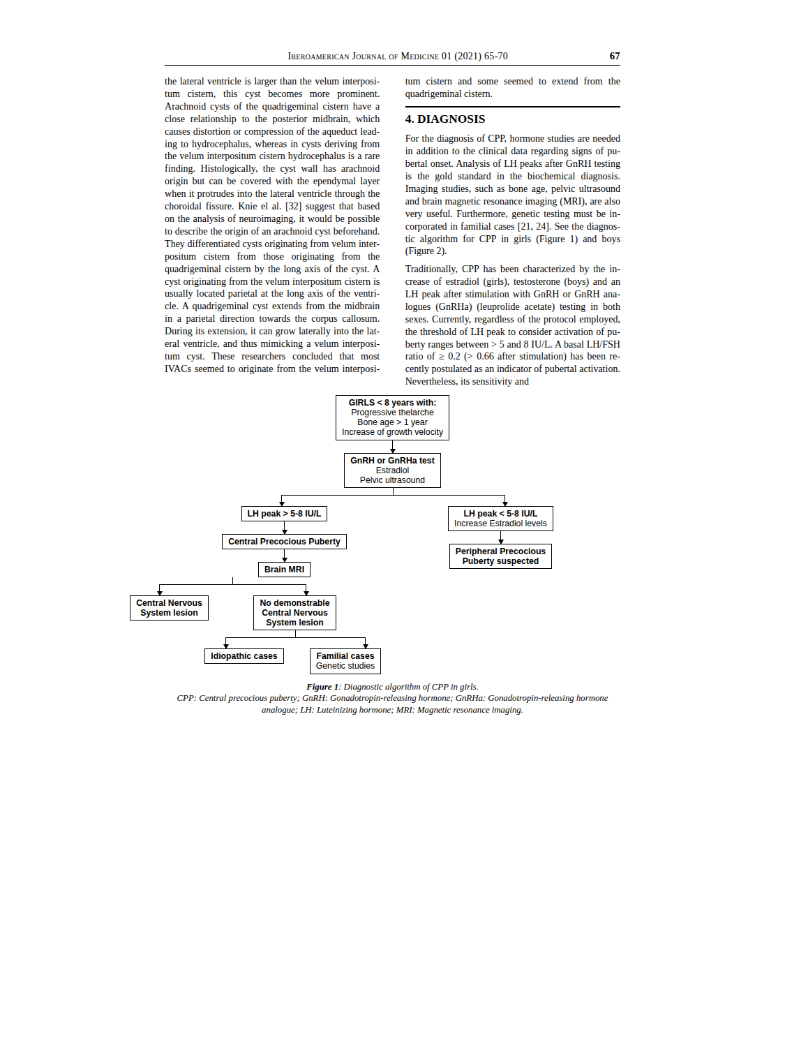Iberoamerican Journal of Medicine 01 (2021) 65-70
67
the lateral ventricle is larger than the velum interpositum cistern, this cyst becomes more prominent. Arachnoid cysts of the quadrigeminal cistern have a close relationship to the posterior midbrain, which causes distortion or compression of the aqueduct leading to hydrocephalus, whereas in cysts deriving from the velum interpositum cistern hydrocephalus is a rare finding. Histologically, the cyst wall has arachnoid origin but can be covered with the ependymal layer when it protrudes into the lateral ventricle through the choroidal fissure. Knie el al. [32] suggest that based on the analysis of neuroimaging, it would be possible to describe the origin of an arachnoid cyst beforehand. They differentiated cysts originating from velum interpositum cistern from those originating from the quadrigeminal cistern by the long axis of the cyst. A cyst originating from the velum interpositum cistern is usually located parietal at the long axis of the ventricle. A quadrigeminal cyst extends from the midbrain in a parietal direction towards the corpus callosum. During its extension, it can grow laterally into the lateral ventricle, and thus mimicking a velum interpositum cyst. These researchers concluded that most IVACs seemed to originate from the velum interpositum cistern and some seemed to extend from the quadrigeminal cistern.
4. DIAGNOSIS
For the diagnosis of CPP, hormone studies are needed in addition to the clinical data regarding signs of pubertal onset. Analysis of LH peaks after GnRH testing is the gold standard in the biochemical diagnosis. Imaging studies, such as bone age, pelvic ultrasound and brain magnetic resonance imaging (MRI), are also very useful. Furthermore, genetic testing must be incorporated in familial cases [21, 24]. See the diagnostic algorithm for CPP in girls (Figure 1) and boys (Figure 2).
Traditionally, CPP has been characterized by the increase of estradiol (girls), testosterone (boys) and an LH peak after stimulation with GnRH or GnRH analogues (GnRHa) (leuprolide acetate) testing in both sexes. Currently, regardless of the protocol employed, the threshold of LH peak to consider activation of puberty ranges between > 5 and 8 IU/L. A basal LH/FSH ratio of ≥ 0.2 (> 0.66 after stimulation) has been recently postulated as an indicator of pubertal activation. Nevertheless, its sensitivity and
GIRLS < 8 years with:
Progressive thelarche
Bone age > 1 year
Increase of growth velocity
GnRH or GnRHa test
Estradiol
Pelvic ultrasound
LH peak > 5-8 IU/L
Central Precocious Puberty
Brain MRI
LH peak < 5-8 IU/L
Increase Estradiol levels
Peripheral Precocious
Puberty suspected
Central Nervous
System lesion
No demonstrable
Central Nervous
System lesion
Idiopathic cases
Familial cases
Genetic studies
Figure 1: Diagnostic algorithm of CPP in girls.
CPP: Central precocious puberty; GnRH: Gonadotropin-releasing hormone; GnRHa: Gonadotropin-releasing hormone analogue; LH: Luteinizing hormone; MRI: Magnetic resonance imaging.